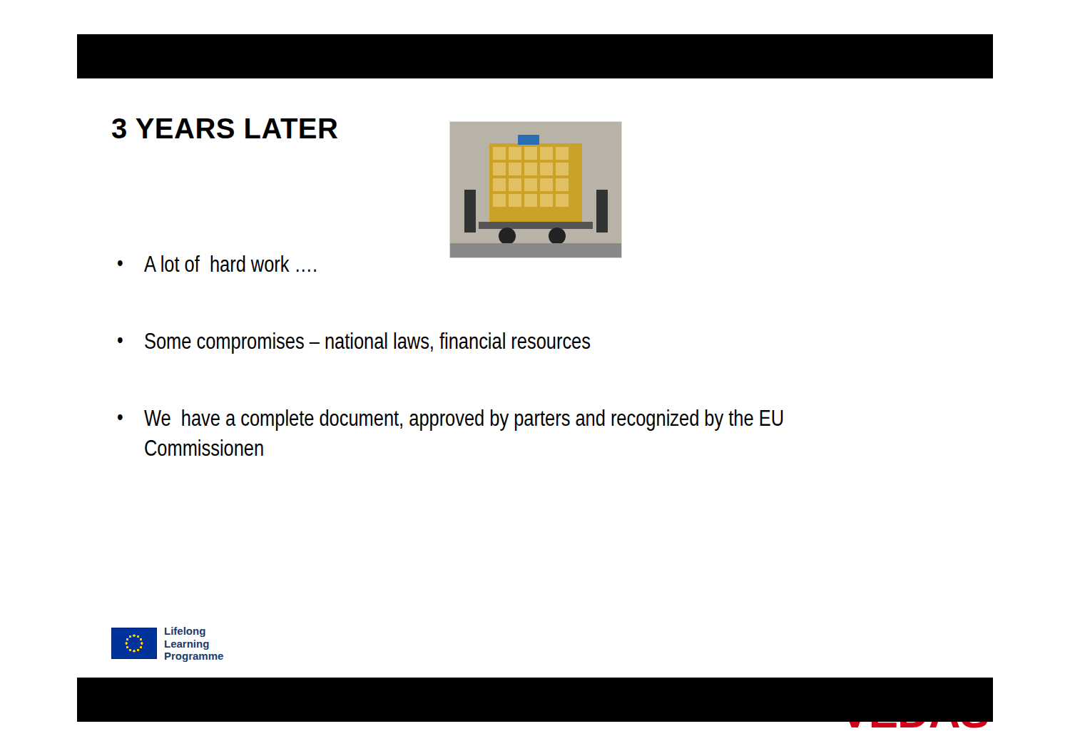3 YEARS LATER
A lot of hard work ….
Some compromises – national laws, financial resources
We have a complete document, approved by parters and recognized by the EU Commissionen
Lifelong
Learning
Programme
VEDAS